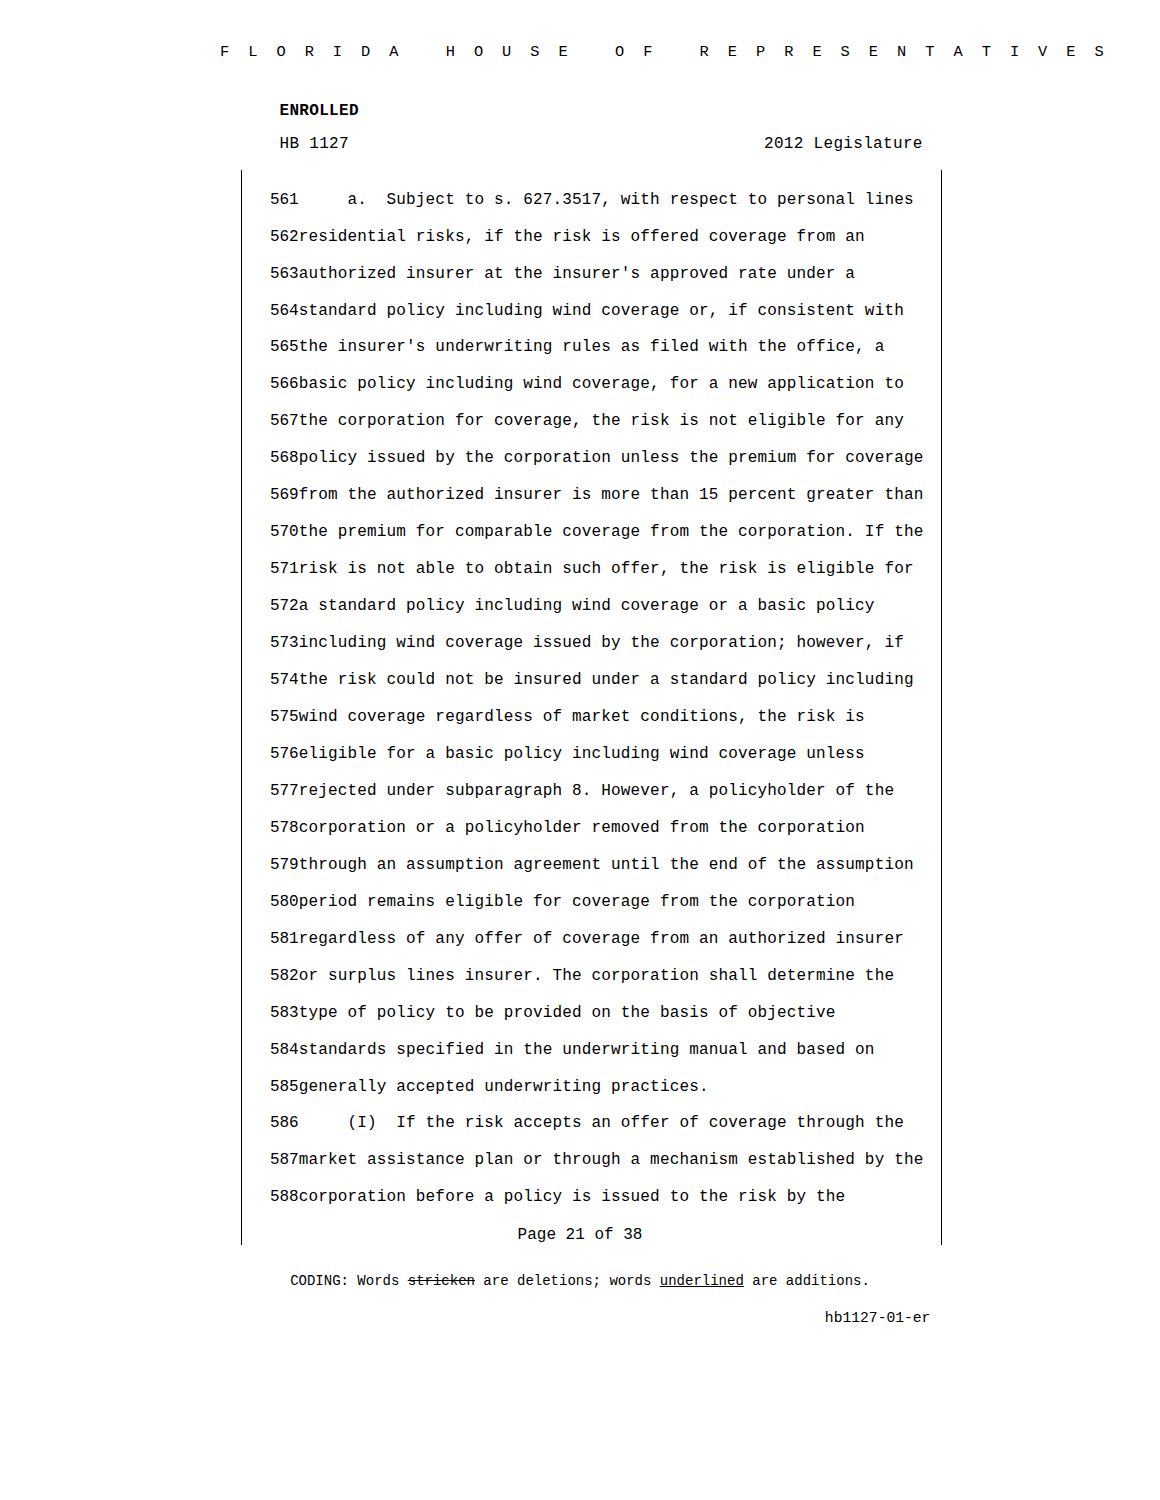F L O R I D A H O U S E O F R E P R E S E N T A T I V E S
ENROLLED
HB 1127 2012 Legislature
| 561 | a. Subject to s. 627.3517, with respect to personal lines |
| 562 | residential risks, if the risk is offered coverage from an |
| 563 | authorized insurer at the insurer's approved rate under a |
| 564 | standard policy including wind coverage or, if consistent with |
| 565 | the insurer's underwriting rules as filed with the office, a |
| 566 | basic policy including wind coverage, for a new application to |
| 567 | the corporation for coverage, the risk is not eligible for any |
| 568 | policy issued by the corporation unless the premium for coverage |
| 569 | from the authorized insurer is more than 15 percent greater than |
| 570 | the premium for comparable coverage from the corporation. If the |
| 571 | risk is not able to obtain such offer, the risk is eligible for |
| 572 | a standard policy including wind coverage or a basic policy |
| 573 | including wind coverage issued by the corporation; however, if |
| 574 | the risk could not be insured under a standard policy including |
| 575 | wind coverage regardless of market conditions, the risk is |
| 576 | eligible for a basic policy including wind coverage unless |
| 577 | rejected under subparagraph 8. However, a policyholder of the |
| 578 | corporation or a policyholder removed from the corporation |
| 579 | through an assumption agreement until the end of the assumption |
| 580 | period remains eligible for coverage from the corporation |
| 581 | regardless of any offer of coverage from an authorized insurer |
| 582 | or surplus lines insurer. The corporation shall determine the |
| 583 | type of policy to be provided on the basis of objective |
| 584 | standards specified in the underwriting manual and based on |
| 585 | generally accepted underwriting practices. |
| 586 | (I) If the risk accepts an offer of coverage through the |
| 587 | market assistance plan or through a mechanism established by the |
| 588 | corporation before a policy is issued to the risk by the |
Page 21 of 38
CODING: Words stricken are deletions; words underlined are additions.
hb1127-01-er